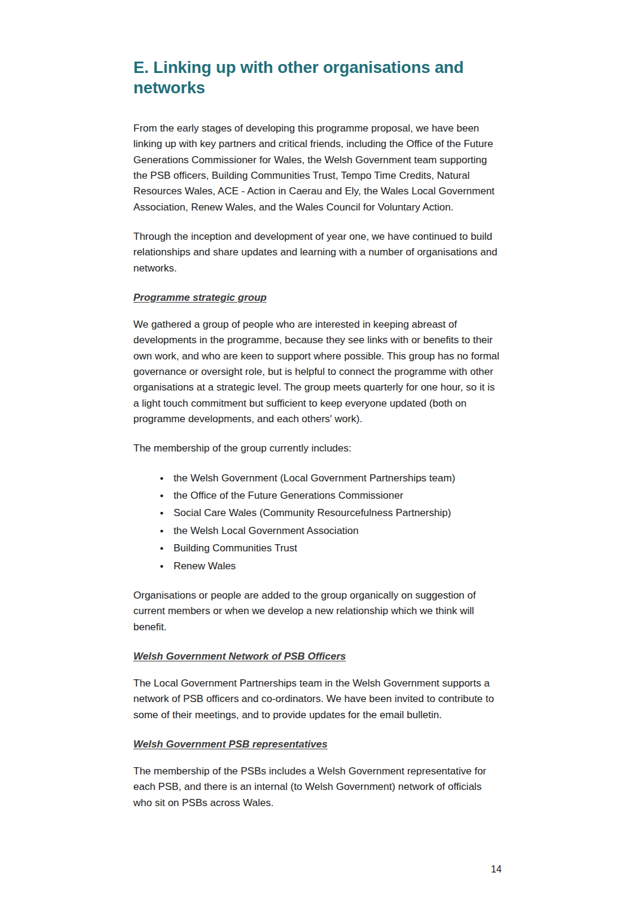E. Linking up with other organisations and networks
From the early stages of developing this programme proposal, we have been linking up with key partners and critical friends, including the Office of the Future Generations Commissioner for Wales, the Welsh Government team supporting the PSB officers, Building Communities Trust, Tempo Time Credits, Natural Resources Wales, ACE - Action in Caerau and Ely, the Wales Local Government Association, Renew Wales, and the Wales Council for Voluntary Action.
Through the inception and development of year one, we have continued to build relationships and share updates and learning with a number of organisations and networks.
Programme strategic group
We gathered a group of people who are interested in keeping abreast of developments in the programme, because they see links with or benefits to their own work, and who are keen to support where possible. This group has no formal governance or oversight role, but is helpful to connect the programme with other organisations at a strategic level. The group meets quarterly for one hour, so it is a light touch commitment but sufficient to keep everyone updated (both on programme developments, and each others' work).
The membership of the group currently includes:
the Welsh Government (Local Government Partnerships team)
the Office of the Future Generations Commissioner
Social Care Wales (Community Resourcefulness Partnership)
the Welsh Local Government Association
Building Communities Trust
Renew Wales
Organisations or people are added to the group organically on suggestion of current members or when we develop a new relationship which we think will benefit.
Welsh Government Network of PSB Officers
The Local Government Partnerships team in the Welsh Government supports a network of PSB officers and co-ordinators. We have been invited to contribute to some of their meetings, and to provide updates for the email bulletin.
Welsh Government PSB representatives
The membership of the PSBs includes a Welsh Government representative for each PSB, and there is an internal (to Welsh Government) network of officials who sit on PSBs across Wales.
14